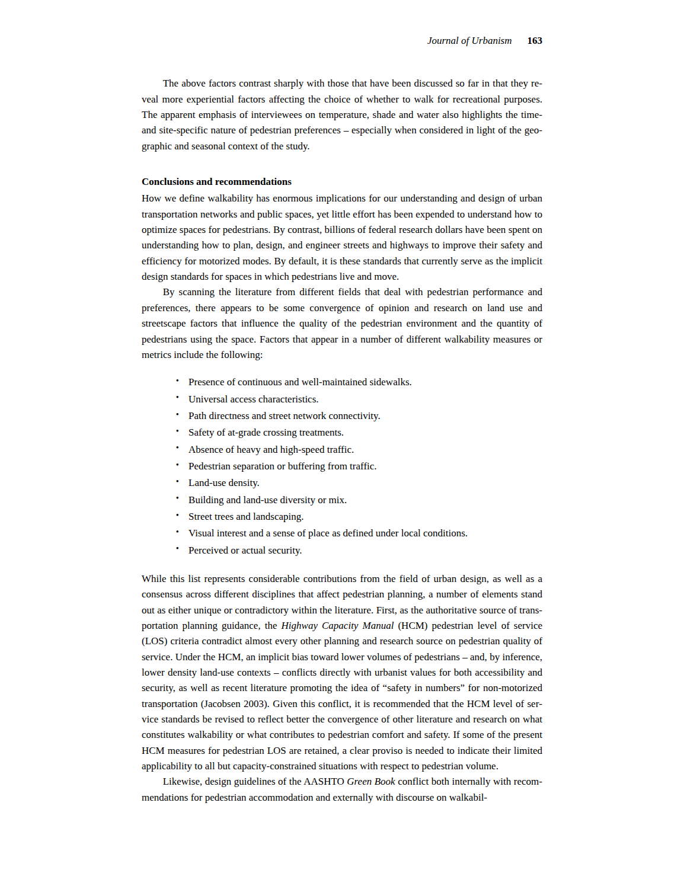Journal of Urbanism 163
The above factors contrast sharply with those that have been discussed so far in that they reveal more experiential factors affecting the choice of whether to walk for recreational purposes. The apparent emphasis of interviewees on temperature, shade and water also highlights the time- and site-specific nature of pedestrian preferences – especially when considered in light of the geographic and seasonal context of the study.
Conclusions and recommendations
How we define walkability has enormous implications for our understanding and design of urban transportation networks and public spaces, yet little effort has been expended to understand how to optimize spaces for pedestrians. By contrast, billions of federal research dollars have been spent on understanding how to plan, design, and engineer streets and highways to improve their safety and efficiency for motorized modes. By default, it is these standards that currently serve as the implicit design standards for spaces in which pedestrians live and move.
By scanning the literature from different fields that deal with pedestrian performance and preferences, there appears to be some convergence of opinion and research on land use and streetscape factors that influence the quality of the pedestrian environment and the quantity of pedestrians using the space. Factors that appear in a number of different walkability measures or metrics include the following:
Presence of continuous and well-maintained sidewalks.
Universal access characteristics.
Path directness and street network connectivity.
Safety of at-grade crossing treatments.
Absence of heavy and high-speed traffic.
Pedestrian separation or buffering from traffic.
Land-use density.
Building and land-use diversity or mix.
Street trees and landscaping.
Visual interest and a sense of place as defined under local conditions.
Perceived or actual security.
While this list represents considerable contributions from the field of urban design, as well as a consensus across different disciplines that affect pedestrian planning, a number of elements stand out as either unique or contradictory within the literature. First, as the authoritative source of transportation planning guidance, the Highway Capacity Manual (HCM) pedestrian level of service (LOS) criteria contradict almost every other planning and research source on pedestrian quality of service. Under the HCM, an implicit bias toward lower volumes of pedestrians – and, by inference, lower density land-use contexts – conflicts directly with urbanist values for both accessibility and security, as well as recent literature promoting the idea of “safety in numbers” for non-motorized transportation (Jacobsen 2003). Given this conflict, it is recommended that the HCM level of service standards be revised to reflect better the convergence of other literature and research on what constitutes walkability or what contributes to pedestrian comfort and safety. If some of the present HCM measures for pedestrian LOS are retained, a clear proviso is needed to indicate their limited applicability to all but capacity-constrained situations with respect to pedestrian volume.
Likewise, design guidelines of the AASHTO Green Book conflict both internally with recommendations for pedestrian accommodation and externally with discourse on walkabil-